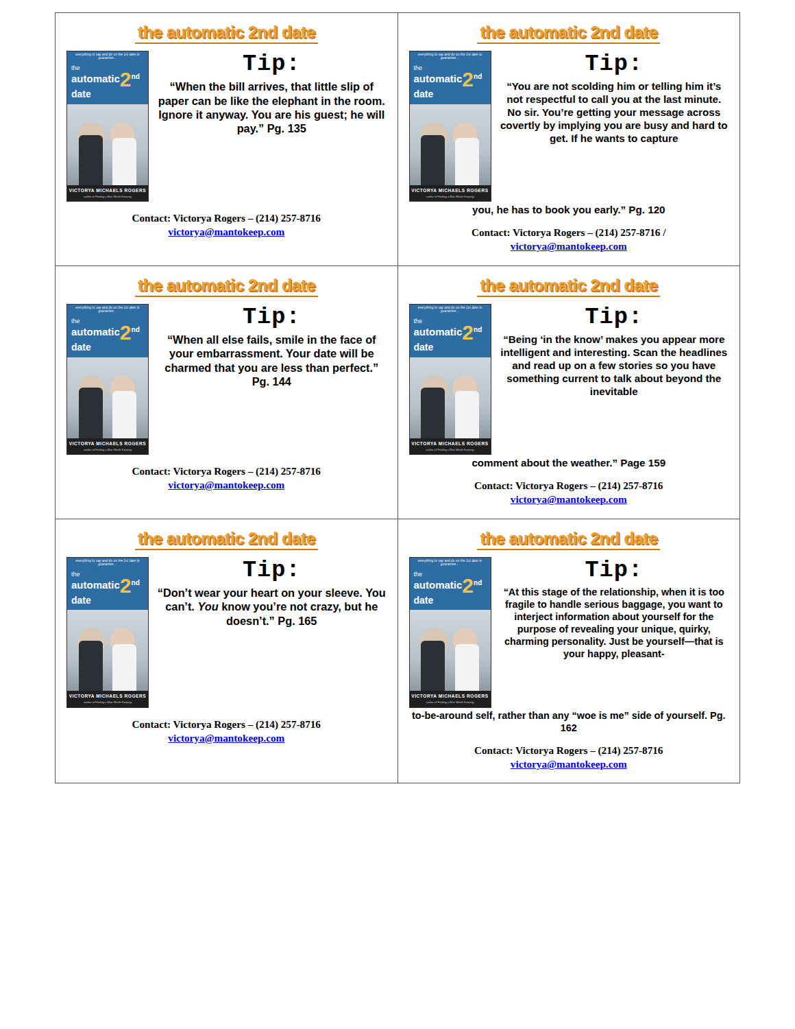| the automatic 2nd date everything to say and do on the 1st date to guarantee… the automatic 2 nd date VICTORYA MICHAELS ROGERS author of Finding a Man Worth Keeping Tip: “When the bill arrives, that little slip of paper can be like the elephant in the room. Ignore it anyway. You are his guest; he will pay.” Pg. 135 Contact: Victorya Rogers – (214) 257-8716 victorya@mantokeep.com | the automatic 2nd date everything to say and do on the 1st date to guarantee… the automatic 2 nd date VICTORYA MICHAELS ROGERS author of Finding a Man Worth Keeping Tip: “You are not scolding him or telling him it’s not respectful to call you at the last minute. No sir. You’re getting your message across covertly by implying you are busy and hard to get. If he wants to capture you, he has to book you early.” Pg. 120 Contact: Victorya Rogers – (214) 257-8716 / victorya@mantokeep.com |
| the automatic 2nd date everything to say and do on the 1st date to guarantee… the automatic 2 nd date VICTORYA MICHAELS ROGERS author of Finding a Man Worth Keeping Tip: “When all else fails, smile in the face of your embarrassment. Your date will be charmed that you are less than perfect.” Pg. 144 Contact: Victorya Rogers – (214) 257-8716 victorya@mantokeep.com | the automatic 2nd date everything to say and do on the 1st date to guarantee… the automatic 2 nd date VICTORYA MICHAELS ROGERS author of Finding a Man Worth Keeping Tip: “Being ‘in the know’ makes you appear more intelligent and interesting. Scan the headlines and read up on a few stories so you have something current to talk about beyond the inevitable comment about the weather.” Page 159 Contact: Victorya Rogers – (214) 257-8716 victorya@mantokeep.com |
| the automatic 2nd date everything to say and do on the 1st date to guarantee… the automatic 2 nd date VICTORYA MICHAELS ROGERS author of Finding a Man Worth Keeping Tip: “Don’t wear your heart on your sleeve. You can’t. You know you’re not crazy, but he doesn’t.” Pg. 165 Contact: Victorya Rogers – (214) 257-8716 victorya@mantokeep.com | the automatic 2nd date everything to say and do on the 1st date to guarantee… the automatic 2 nd date VICTORYA MICHAELS ROGERS author of Finding a Man Worth Keeping Tip: “At this stage of the relationship, when it is too fragile to handle serious baggage, you want to interject information about yourself for the purpose of revealing your unique, quirky, charming personality. Just be yourself—that is your happy, pleasant- to-be-around self, rather than any “woe is me” side of yourself. Pg. 162 Contact: Victorya Rogers – (214) 257-8716 victorya@mantokeep.com |